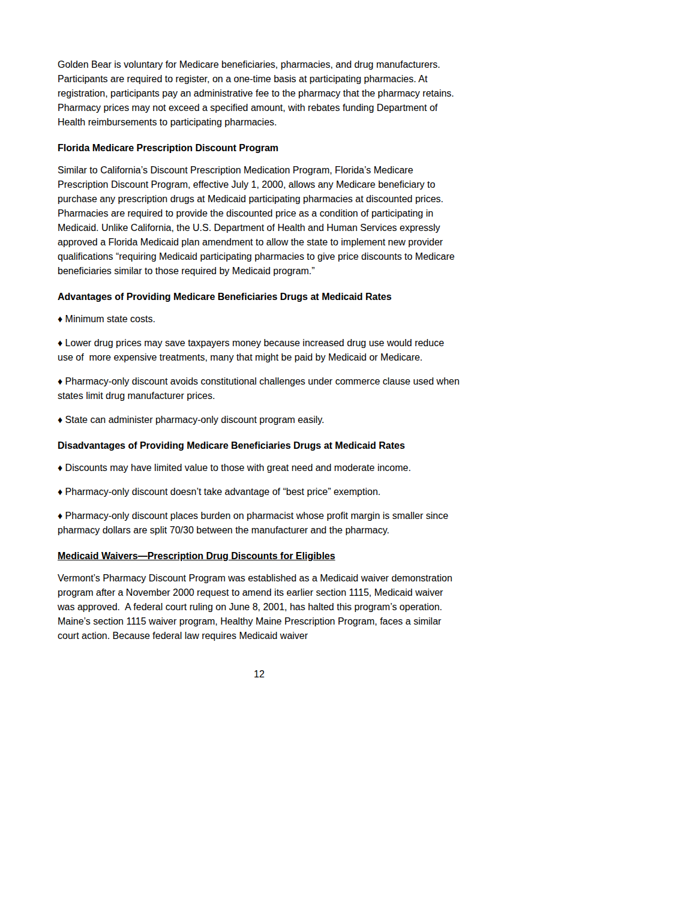Golden Bear is voluntary for Medicare beneficiaries, pharmacies, and drug manufacturers. Participants are required to register, on a one-time basis at participating pharmacies. At registration, participants pay an administrative fee to the pharmacy that the pharmacy retains. Pharmacy prices may not exceed a specified amount, with rebates funding Department of Health reimbursements to participating pharmacies.
Florida Medicare Prescription Discount Program
Similar to California’s Discount Prescription Medication Program, Florida’s Medicare Prescription Discount Program, effective July 1, 2000, allows any Medicare beneficiary to purchase any prescription drugs at Medicaid participating pharmacies at discounted prices. Pharmacies are required to provide the discounted price as a condition of participating in Medicaid. Unlike California, the U.S. Department of Health and Human Services expressly approved a Florida Medicaid plan amendment to allow the state to implement new provider qualifications “requiring Medicaid participating pharmacies to give price discounts to Medicare beneficiaries similar to those required by Medicaid program.”
Advantages of Providing Medicare Beneficiaries Drugs at Medicaid Rates
♦ Minimum state costs.
♦ Lower drug prices may save taxpayers money because increased drug use would reduce use of more expensive treatments, many that might be paid by Medicaid or Medicare.
♦ Pharmacy-only discount avoids constitutional challenges under commerce clause used when states limit drug manufacturer prices.
♦ State can administer pharmacy-only discount program easily.
Disadvantages of Providing Medicare Beneficiaries Drugs at Medicaid Rates
♦ Discounts may have limited value to those with great need and moderate income.
♦ Pharmacy-only discount doesn’t take advantage of “best price” exemption.
♦ Pharmacy-only discount places burden on pharmacist whose profit margin is smaller since pharmacy dollars are split 70/30 between the manufacturer and the pharmacy.
Medicaid Waivers—Prescription Drug Discounts for Eligibles
Vermont’s Pharmacy Discount Program was established as a Medicaid waiver demonstration program after a November 2000 request to amend its earlier section 1115, Medicaid waiver was approved. A federal court ruling on June 8, 2001, has halted this program’s operation. Maine’s section 1115 waiver program, Healthy Maine Prescription Program, faces a similar court action. Because federal law requires Medicaid waiver
12